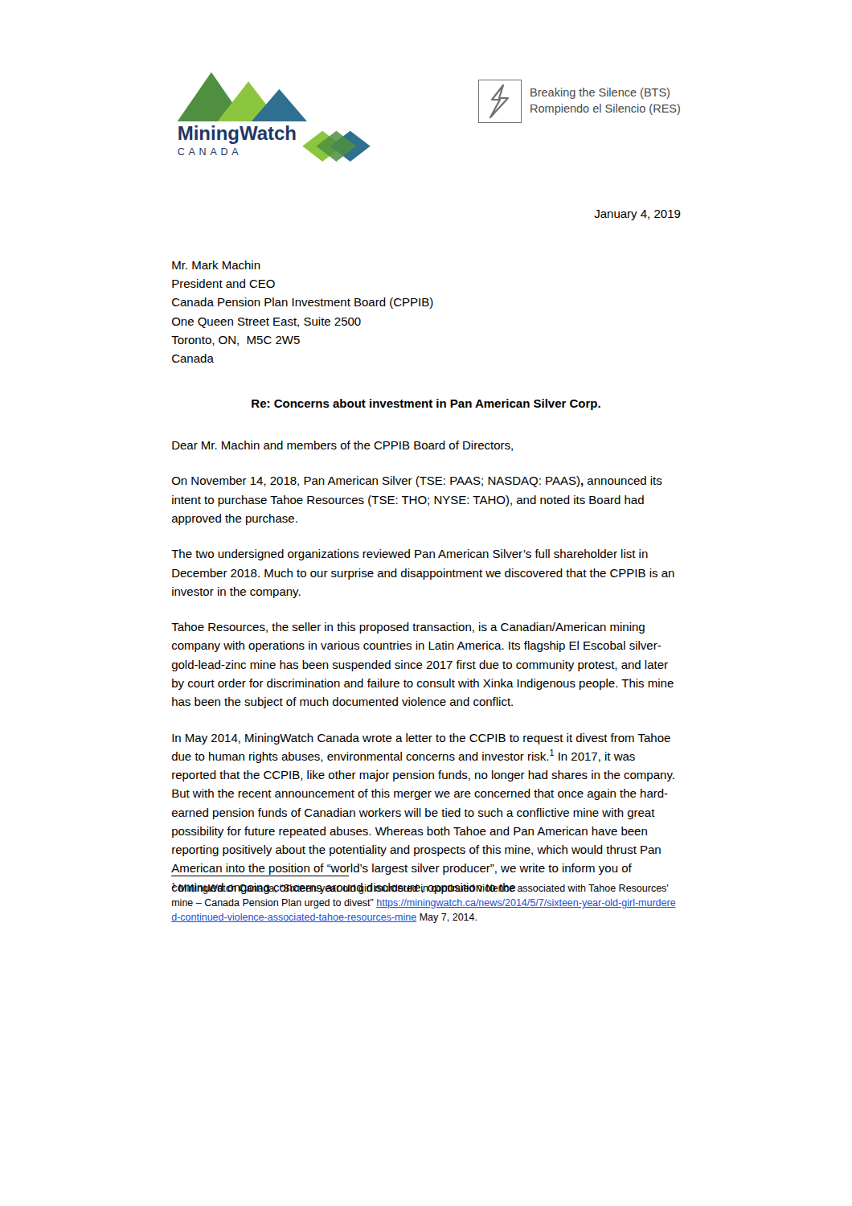MiningWatch CANADA
Breaking the Silence (BTS)
Rompiendo el Silencio (RES)
January 4, 2019
Mr. Mark Machin
President and CEO
Canada Pension Plan Investment Board (CPPIB)
One Queen Street East, Suite 2500
Toronto, ON, M5C 2W5
Canada
Re: Concerns about investment in Pan American Silver Corp.
Dear Mr. Machin and members of the CPPIB Board of Directors,
On November 14, 2018, Pan American Silver (TSE: PAAS; NASDAQ: PAAS), announced its intent to purchase Tahoe Resources (TSE: THO; NYSE: TAHO), and noted its Board had approved the purchase.
The two undersigned organizations reviewed Pan American Silver’s full shareholder list in December 2018. Much to our surprise and disappointment we discovered that the CPPIB is an investor in the company.
Tahoe Resources, the seller in this proposed transaction, is a Canadian/American mining company with operations in various countries in Latin America. Its flagship El Escobal silver-gold-lead-zinc mine has been suspended since 2017 first due to community protest, and later by court order for discrimination and failure to consult with Xinka Indigenous people. This mine has been the subject of much documented violence and conflict.
In May 2014, MiningWatch Canada wrote a letter to the CCPIB to request it divest from Tahoe due to human rights abuses, environmental concerns and investor risk.1 In 2017, it was reported that the CCPIB, like other major pension funds, no longer had shares in the company. But with the recent announcement of this merger we are concerned that once again the hard-earned pension funds of Canadian workers will be tied to such a conflictive mine with great possibility for future repeated abuses. Whereas both Tahoe and Pan American have been reporting positively about the potentiality and prospects of this mine, which would thrust Pan American into the position of “world’s largest silver producer”, we write to inform you of continued ongoing concerns around disclosure, opposition to the
1 MiningWatch Canada, “Sixteen-year old girl murdered in continued violence associated with Tahoe Resources' mine – Canada Pension Plan urged to divest” https://miningwatch.ca/news/2014/5/7/sixteen-year-old-girl-murdered-continued-violence-associated-tahoe-resources-mine May 7, 2014.